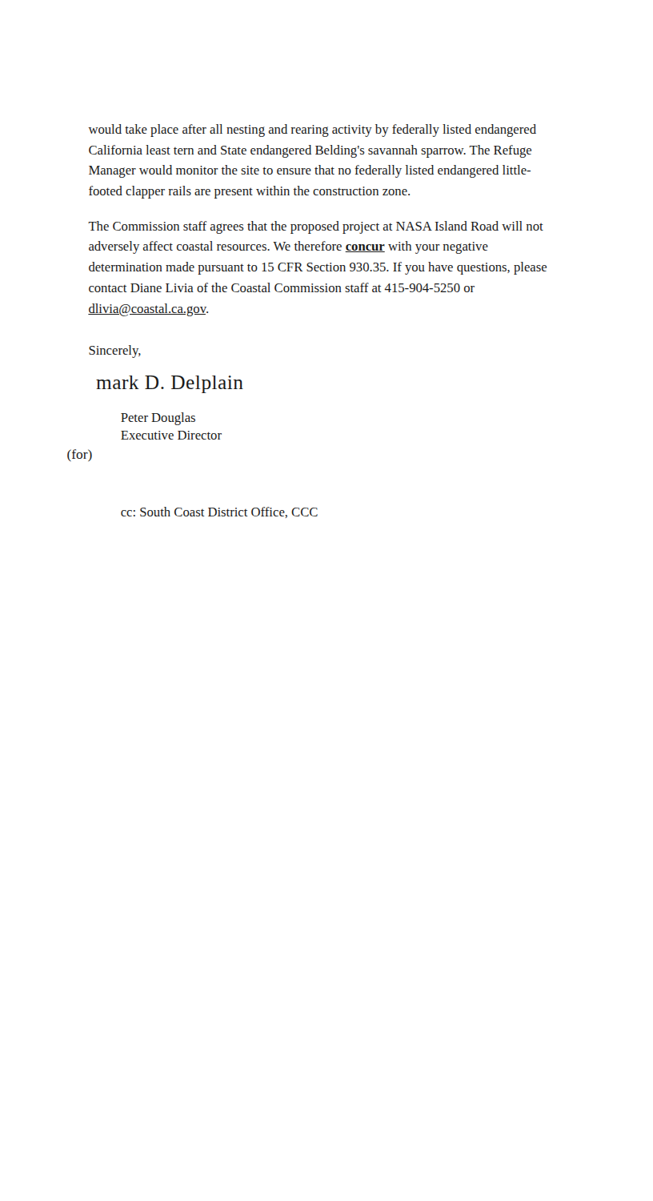would take place after all nesting and rearing activity by federally listed endangered California least tern and State endangered Belding's savannah sparrow. The Refuge Manager would monitor the site to ensure that no federally listed endangered little-footed clapper rails are present within the construction zone.
The Commission staff agrees that the proposed project at NASA Island Road will not adversely affect coastal resources. We therefore concur with your negative determination made pursuant to 15 CFR Section 930.35. If you have questions, please contact Diane Livia of the Coastal Commission staff at 415-904-5250 or dlivia@coastal.ca.gov.
Sincerely,
mark D. Delplain
(for)
Peter Douglas Executive Director
cc: South Coast District Office, CCC